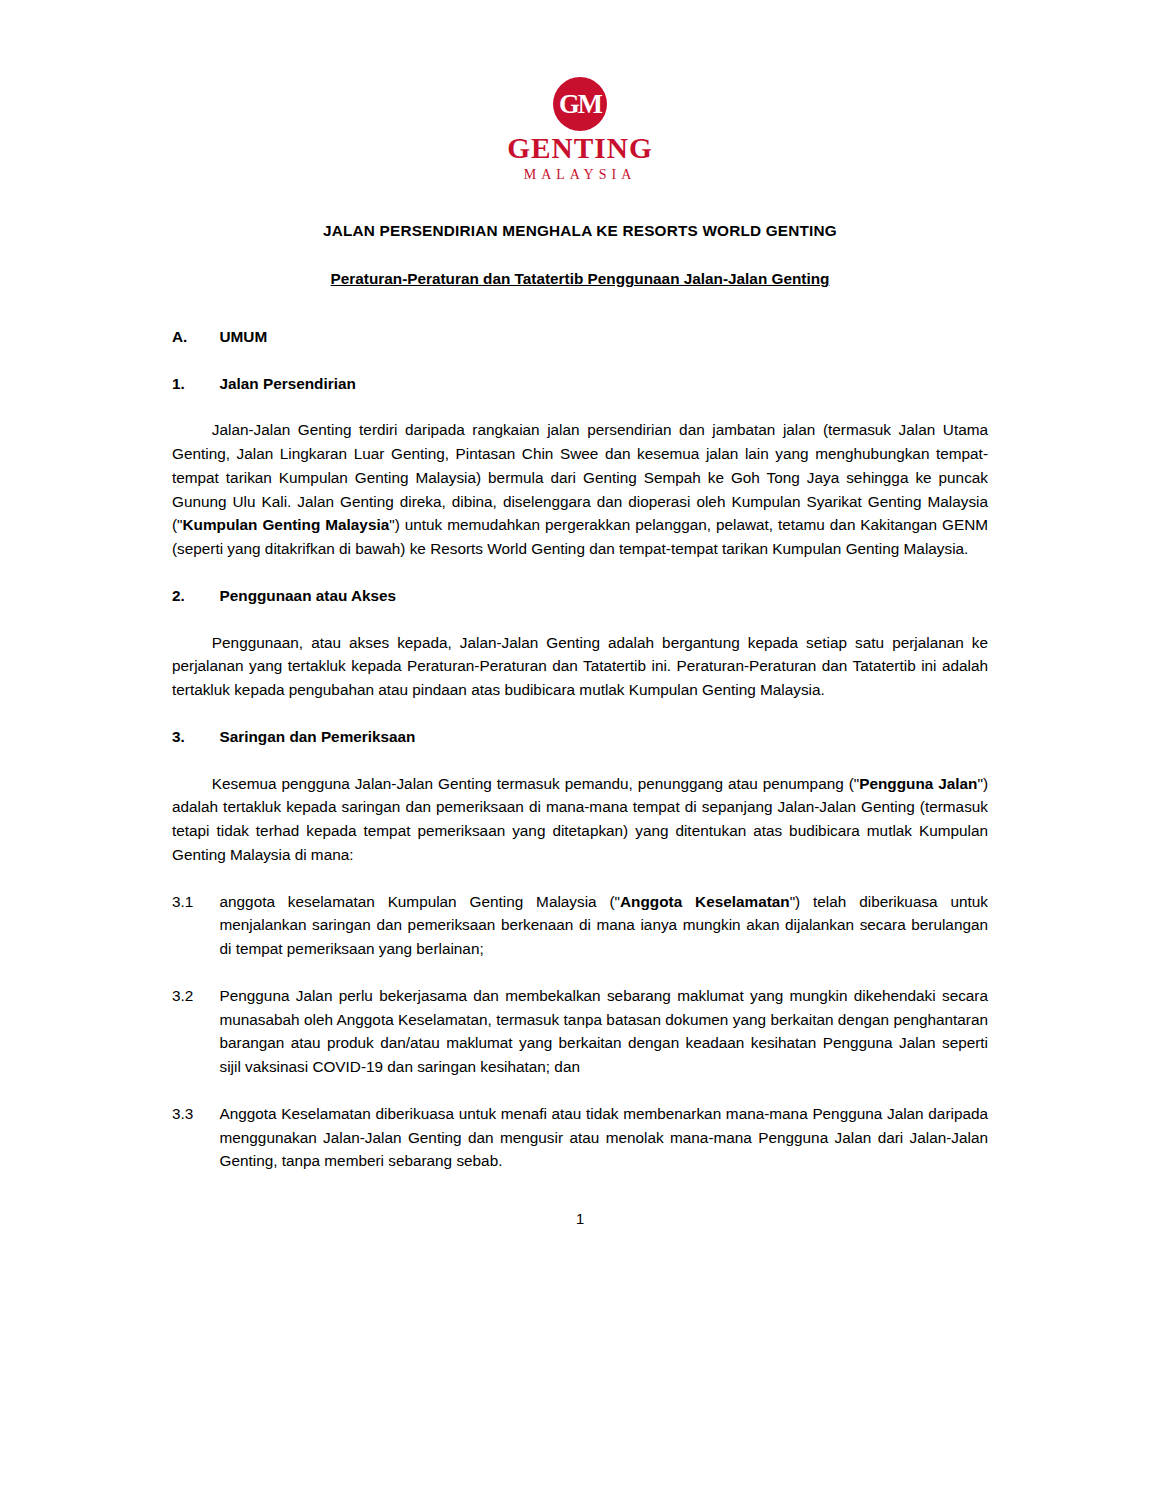GM
GENTING
MALAYSIA
JALAN PERSENDIRIAN MENGHALA KE RESORTS WORLD GENTING
Peraturan-Peraturan dan Tatatertib Penggunaan Jalan-Jalan Genting
A.
UMUM
1.
Jalan Persendirian
Jalan-Jalan Genting terdiri daripada rangkaian jalan persendirian dan jambatan jalan (termasuk Jalan Utama Genting, Jalan Lingkaran Luar Genting, Pintasan Chin Swee dan kesemua jalan lain yang menghubungkan tempat-tempat tarikan Kumpulan Genting Malaysia) bermula dari Genting Sempah ke Goh Tong Jaya sehingga ke puncak Gunung Ulu Kali. Jalan Genting direka, dibina, diselenggara dan dioperasi oleh Kumpulan Syarikat Genting Malaysia ("Kumpulan Genting Malaysia") untuk memudahkan pergerakkan pelanggan, pelawat, tetamu dan Kakitangan GENM (seperti yang ditakrifkan di bawah) ke Resorts World Genting dan tempat-tempat tarikan Kumpulan Genting Malaysia.
2.
Penggunaan atau Akses
Penggunaan, atau akses kepada, Jalan-Jalan Genting adalah bergantung kepada setiap satu perjalanan ke perjalanan yang tertakluk kepada Peraturan-Peraturan dan Tatatertib ini. Peraturan-Peraturan dan Tatatertib ini adalah tertakluk kepada pengubahan atau pindaan atas budibicara mutlak Kumpulan Genting Malaysia.
3.
Saringan dan Pemeriksaan
Kesemua pengguna Jalan-Jalan Genting termasuk pemandu, penunggang atau penumpang ("Pengguna Jalan") adalah tertakluk kepada saringan dan pemeriksaan di mana-mana tempat di sepanjang Jalan-Jalan Genting (termasuk tetapi tidak terhad kepada tempat pemeriksaan yang ditetapkan) yang ditentukan atas budibicara mutlak Kumpulan Genting Malaysia di mana:
3.1
anggota keselamatan Kumpulan Genting Malaysia ("Anggota Keselamatan") telah diberikuasa untuk menjalankan saringan dan pemeriksaan berkenaan di mana ianya mungkin akan dijalankan secara berulangan di tempat pemeriksaan yang berlainan;
3.2
Pengguna Jalan perlu bekerjasama dan membekalkan sebarang maklumat yang mungkin dikehendaki secara munasabah oleh Anggota Keselamatan, termasuk tanpa batasan dokumen yang berkaitan dengan penghantaran barangan atau produk dan/atau maklumat yang berkaitan dengan keadaan kesihatan Pengguna Jalan seperti sijil vaksinasi COVID-19 dan saringan kesihatan; dan
3.3
Anggota Keselamatan diberikuasa untuk menafi atau tidak membenarkan mana-mana Pengguna Jalan daripada menggunakan Jalan-Jalan Genting dan mengusir atau menolak mana-mana Pengguna Jalan dari Jalan-Jalan Genting, tanpa memberi sebarang sebab.
1